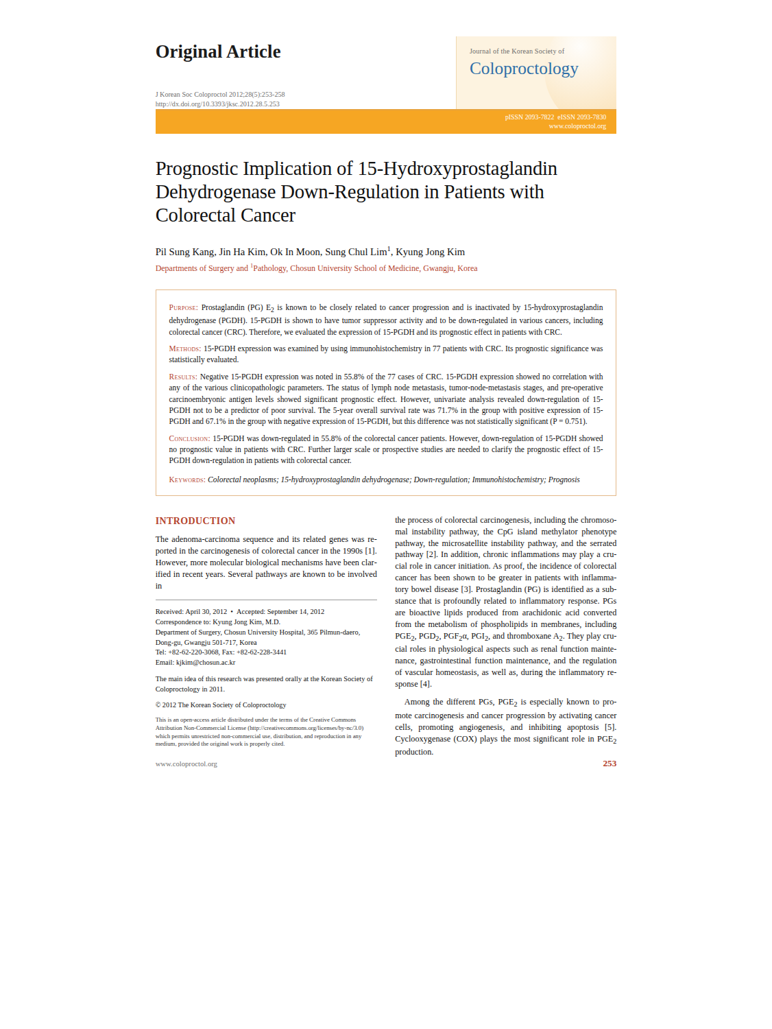Original Article
J Korean Soc Coloproctol 2012;28(5):253-258
http://dx.doi.org/10.3393/jksc.2012.28.5.253
Journal of the Korean Society of
Coloproctology
pISSN 2093-7822 eISSN 2093-7830
www.coloproctol.org
Prognostic Implication of 15-Hydroxyprostaglandin Dehydrogenase Down-Regulation in Patients with Colorectal Cancer
Pil Sung Kang, Jin Ha Kim, Ok In Moon, Sung Chul Lim1, Kyung Jong Kim
Departments of Surgery and 1Pathology, Chosun University School of Medicine, Gwangju, Korea
Purpose: Prostaglandin (PG) E2 is known to be closely related to cancer progression and is inactivated by 15-hydroxyprostaglandin dehydrogenase (PGDH). 15-PGDH is shown to have tumor suppressor activity and to be down-regulated in various cancers, including colorectal cancer (CRC). Therefore, we evaluated the expression of 15-PGDH and its prognostic effect in patients with CRC.
Methods: 15-PGDH expression was examined by using immunohistochemistry in 77 patients with CRC. Its prognostic significance was statistically evaluated.
Results: Negative 15-PGDH expression was noted in 55.8% of the 77 cases of CRC. 15-PGDH expression showed no correlation with any of the various clinicopathologic parameters. The status of lymph node metastasis, tumor-node-metastasis stages, and pre-operative carcinoembryonic antigen levels showed significant prognostic effect. However, univariate analysis revealed down-regulation of 15-PGDH not to be a predictor of poor survival. The 5-year overall survival rate was 71.7% in the group with positive expression of 15-PGDH and 67.1% in the group with negative expression of 15-PGDH, but this difference was not statistically significant (P = 0.751).
Conclusion: 15-PGDH was down-regulated in 55.8% of the colorectal cancer patients. However, down-regulation of 15-PGDH showed no prognostic value in patients with CRC. Further larger scale or prospective studies are needed to clarify the prognostic effect of 15-PGDH down-regulation in patients with colorectal cancer.
Keywords: Colorectal neoplasms; 15-hydroxyprostaglandin dehydrogenase; Down-regulation; Immunohistochemistry; Prognosis
INTRODUCTION
The adenoma-carcinoma sequence and its related genes was reported in the carcinogenesis of colorectal cancer in the 1990s [1]. However, more molecular biological mechanisms have been clarified in recent years. Several pathways are known to be involved in
Received: April 30, 2012 • Accepted: September 14, 2012
Correspondence to: Kyung Jong Kim, M.D.
Department of Surgery, Chosun University Hospital, 365 Pilmun-daero, Dong-gu, Gwangju 501-717, Korea
Tel: +82-62-220-3068, Fax: +82-62-228-3441
Email: kjkim@chosun.ac.kr
The main idea of this research was presented orally at the Korean Society of Coloproctology in 2011.
© 2012 The Korean Society of Coloproctology
This is an open-access article distributed under the terms of the Creative Commons Attribution Non-Commercial License (http://creativecommons.org/licenses/by-nc/3.0) which permits unrestricted non-commercial use, distribution, and reproduction in any medium, provided the original work is properly cited.
the process of colorectal carcinogenesis, including the chromosomal instability pathway, the CpG island methylator phenotype pathway, the microsatellite instability pathway, and the serrated pathway [2]. In addition, chronic inflammations may play a crucial role in cancer initiation. As proof, the incidence of colorectal cancer has been shown to be greater in patients with inflammatory bowel disease [3]. Prostaglandin (PG) is identified as a substance that is profoundly related to inflammatory response. PGs are bioactive lipids produced from arachidonic acid converted from the metabolism of phospholipids in membranes, including PGE2, PGD2, PGF2α, PGI2, and thromboxane A2. They play crucial roles in physiological aspects such as renal function maintenance, gastrointestinal function maintenance, and the regulation of vascular homeostasis, as well as, during the inflammatory response [4].
Among the different PGs, PGE2 is especially known to promote carcinogenesis and cancer progression by activating cancer cells, promoting angiogenesis, and inhibiting apoptosis [5]. Cyclooxygenase (COX) plays the most significant role in PGE2 production.
www.coloproctol.org
253